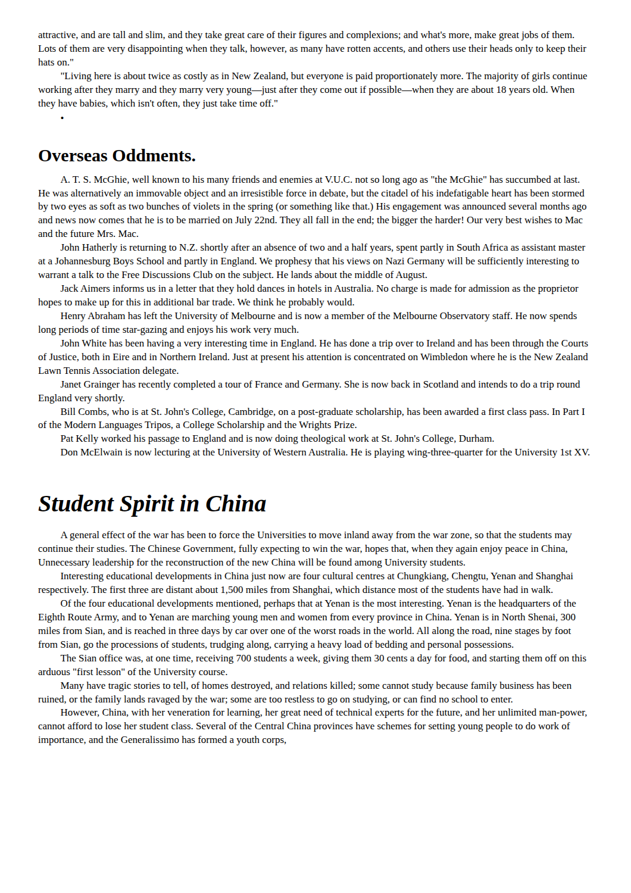attractive, and are tall and slim, and they take great care of their figures and complexions; and what's more, make great jobs of them. Lots of them are very disappointing when they talk, however, as many have rotten accents, and others use their heads only to keep their hats on."
"Living here is about twice as costly as in New Zealand, but everyone is paid proportionately more. The majority of girls continue working after they marry and they marry very young—just after they come out if possible—when they are about 18 years old. When they have babies, which isn't often, they just take time off."
•
Overseas Oddments.
A. T. S. McGhie, well known to his many friends and enemies at V.U.C. not so long ago as "the McGhie" has succumbed at last. He was alternatively an immovable object and an irresistible force in debate, but the citadel of his indefatigable heart has been stormed by two eyes as soft as two bunches of violets in the spring (or something like that.) His engagement was announced several months ago and news now comes that he is to be married on July 22nd. They all fall in the end; the bigger the harder! Our very best wishes to Mac and the future Mrs. Mac.
John Hatherly is returning to N.Z. shortly after an absence of two and a half years, spent partly in South Africa as assistant master at a Johannesburg Boys School and partly in England. We prophesy that his views on Nazi Germany will be sufficiently interesting to warrant a talk to the Free Discussions Club on the subject. He lands about the middle of August.
Jack Aimers informs us in a letter that they hold dances in hotels in Australia. No charge is made for admission as the proprietor hopes to make up for this in additional bar trade. We think he probably would.
Henry Abraham has left the University of Melbourne and is now a member of the Melbourne Observatory staff. He now spends long periods of time star-gazing and enjoys his work very much.
John White has been having a very interesting time in England. He has done a trip over to Ireland and has been through the Courts of Justice, both in Eire and in Northern Ireland. Just at present his attention is concentrated on Wimbledon where he is the New Zealand Lawn Tennis Association delegate.
Janet Grainger has recently completed a tour of France and Germany. She is now back in Scotland and intends to do a trip round England very shortly.
Bill Combs, who is at St. John's College, Cambridge, on a post-graduate scholarship, has been awarded a first class pass. In Part I of the Modern Languages Tripos, a College Scholarship and the Wrights Prize.
Pat Kelly worked his passage to England and is now doing theological work at St. John's College, Durham.
Don McElwain is now lecturing at the University of Western Australia. He is playing wing-three-quarter for the University 1st XV.
Student Spirit in China
A general effect of the war has been to force the Universities to move inland away from the war zone, so that the students may continue their studies. The Chinese Government, fully expecting to win the war, hopes that, when they again enjoy peace in China, Unnecessary leadership for the reconstruction of the new China will be found among University students.
Interesting educational developments in China just now are four cultural centres at Chungkiang, Chengtu, Yenan and Shanghai respectively. The first three are distant about 1,500 miles from Shanghai, which distance most of the students have had in walk.
Of the four educational developments mentioned, perhaps that at Yenan is the most interesting. Yenan is the headquarters of the Eighth Route Army, and to Yenan are marching young men and women from every province in China. Yenan is in North Shenai, 300 miles from Sian, and is reached in three days by car over one of the worst roads in the world. All along the road, nine stages by foot from Sian, go the processions of students, trudging along, carrying a heavy load of bedding and personal possessions.
The Sian office was, at one time, receiving 700 students a week, giving them 30 cents a day for food, and starting them off on this arduous "first lesson" of the University course.
Many have tragic stories to tell, of homes destroyed, and relations killed; some cannot study because family business has been ruined, or the family lands ravaged by the war; some are too restless to go on studying, or can find no school to enter.
However, China, with her veneration for learning, her great need of technical experts for the future, and her unlimited man-power, cannot afford to lose her student class. Several of the Central China provinces have schemes for setting young people to do work of importance, and the Generalissimo has formed a youth corps,